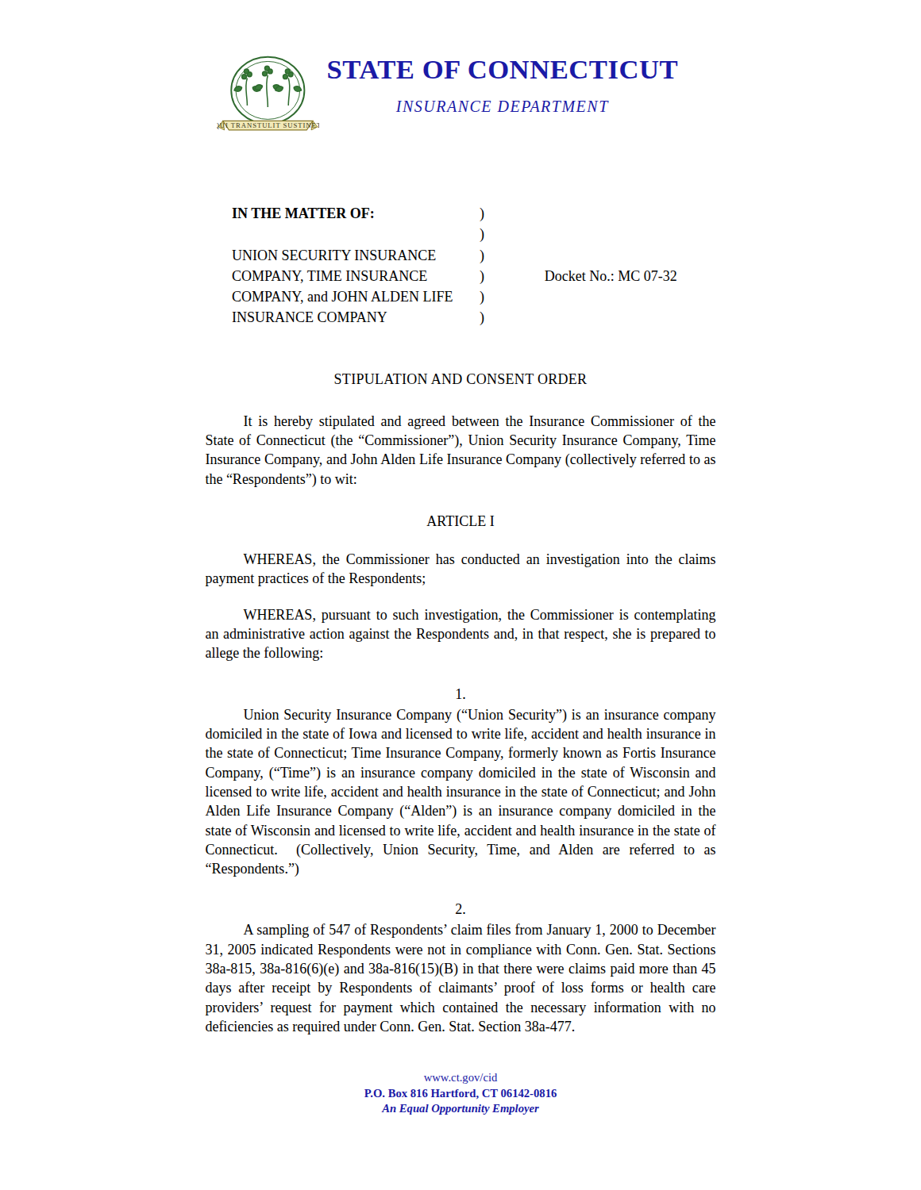QUI TRANSTULIT SUSTINET
STATE OF CONNECTICUT
INSURANCE DEPARTMENT
| IN THE MATTER OF: | ) | |
| | ) | |
| UNION SECURITY INSURANCE | ) | |
| COMPANY, TIME INSURANCE | ) | Docket No.: MC 07-32 |
| COMPANY, and JOHN ALDEN LIFE | ) | |
| INSURANCE COMPANY | ) | |
STIPULATION AND CONSENT ORDER
It is hereby stipulated and agreed between the Insurance Commissioner of the State of Connecticut (the “Commissioner”), Union Security Insurance Company, Time Insurance Company, and John Alden Life Insurance Company (collectively referred to as the “Respondents”) to wit:
ARTICLE I
WHEREAS, the Commissioner has conducted an investigation into the claims payment practices of the Respondents;
WHEREAS, pursuant to such investigation, the Commissioner is contemplating an administrative action against the Respondents and, in that respect, she is prepared to allege the following:
1.
Union Security Insurance Company (“Union Security”) is an insurance company domiciled in the state of Iowa and licensed to write life, accident and health insurance in the state of Connecticut; Time Insurance Company, formerly known as Fortis Insurance Company, (“Time”) is an insurance company domiciled in the state of Wisconsin and licensed to write life, accident and health insurance in the state of Connecticut; and John Alden Life Insurance Company (“Alden”) is an insurance company domiciled in the state of Wisconsin and licensed to write life, accident and health insurance in the state of Connecticut. (Collectively, Union Security, Time, and Alden are referred to as “Respondents.”)
2.
A sampling of 547 of Respondents’ claim files from January 1, 2000 to December 31, 2005 indicated Respondents were not in compliance with Conn. Gen. Stat. Sections 38a-815, 38a-816(6)(e) and 38a-816(15)(B) in that there were claims paid more than 45 days after receipt by Respondents of claimants’ proof of loss forms or health care providers’ request for payment which contained the necessary information with no deficiencies as required under Conn. Gen. Stat. Section 38a-477.
www.ct.gov/cid
P.O. Box 816 Hartford, CT 06142-0816
An Equal Opportunity Employer